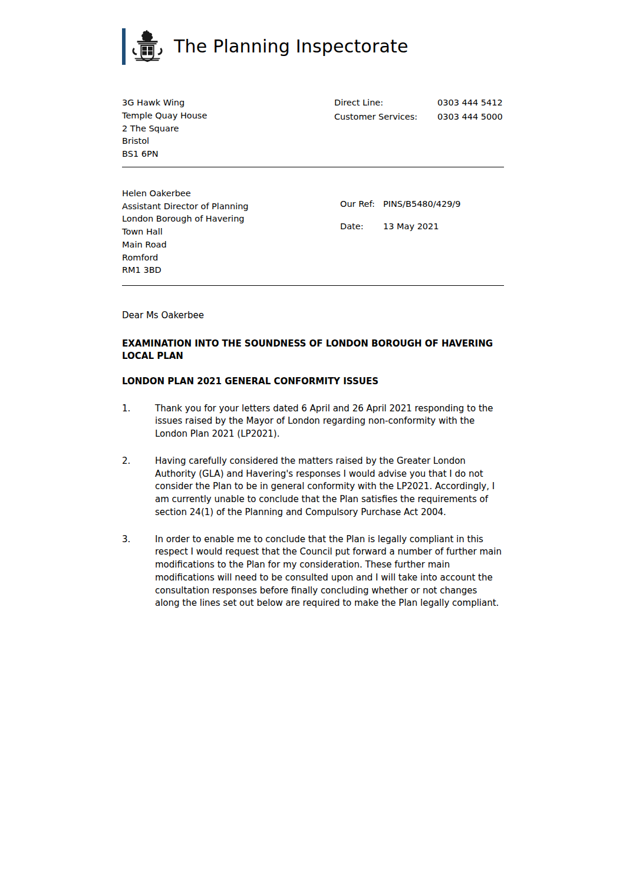The Planning Inspectorate
3G Hawk Wing
Temple Quay House
2 The Square
Bristol
BS1 6PN
| Direct Line: | 0303 444 5412 |
| Customer Services: | 0303 444 5000 |
Helen Oakerbee
Assistant Director of Planning
London Borough of Havering
Town Hall
Main Road
Romford
RM1 3BD
| Our Ref: | PINS/B5480/429/9 |
| Date: | 13 May 2021 |
Dear Ms Oakerbee
Examination into the soundness of London Borough of Havering Local Plan
London Plan 2021 general conformity issues
Thank you for your letters dated 6 April and 26 April 2021 responding to the issues raised by the Mayor of London regarding non-conformity with the London Plan 2021 (LP2021).
Having carefully considered the matters raised by the Greater London Authority (GLA) and Havering's responses I would advise you that I do not consider the Plan to be in general conformity with the LP2021. Accordingly, I am currently unable to conclude that the Plan satisfies the requirements of section 24(1) of the Planning and Compulsory Purchase Act 2004.
In order to enable me to conclude that the Plan is legally compliant in this respect I would request that the Council put forward a number of further main modifications to the Plan for my consideration. These further main modifications will need to be consulted upon and I will take into account the consultation responses before finally concluding whether or not changes along the lines set out below are required to make the Plan legally compliant.